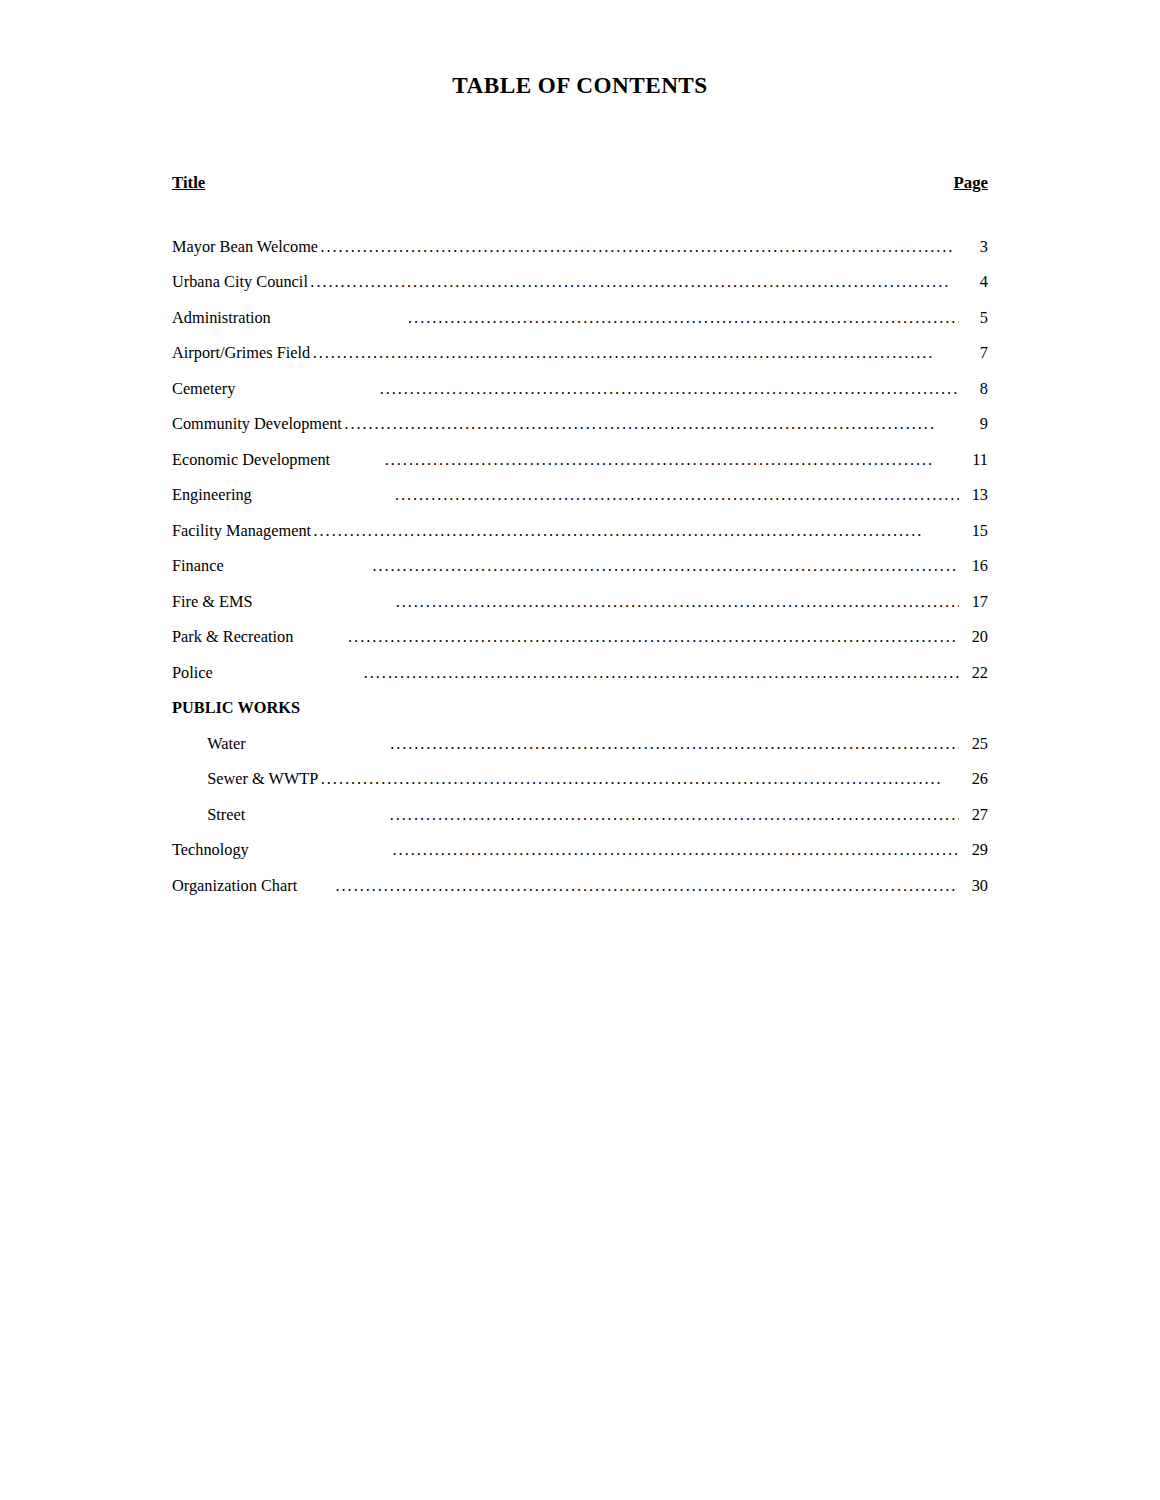TABLE OF CONTENTS
Title Page
Mayor Bean Welcome......................................................................................................... 3
Urbana City Council.......................................................................................................... 4
Administration ......................................................................................................... 5
Airport/Grimes Field....................................................................................................... 7
Cemetery ......................................................................................................... 8
Community Development.................................................................................................. 9
Economic Development ........................................................................................... 11
Engineering ....................................................................................................... 13
Facility Management..................................................................................................... 15
Finance ....................................................................................................... 16
Fire & EMS ....................................................................................................... 17
Park & Recreation ..................................................................................................... 20
Police ....................................................................................................... 22
PUBLIC WORKS
Water ....................................................................................................... 25
Sewer & WWTP....................................................................................................... 26
Street ....................................................................................................... 27
Technology ....................................................................................................... 29
Organization Chart ....................................................................................................... 30